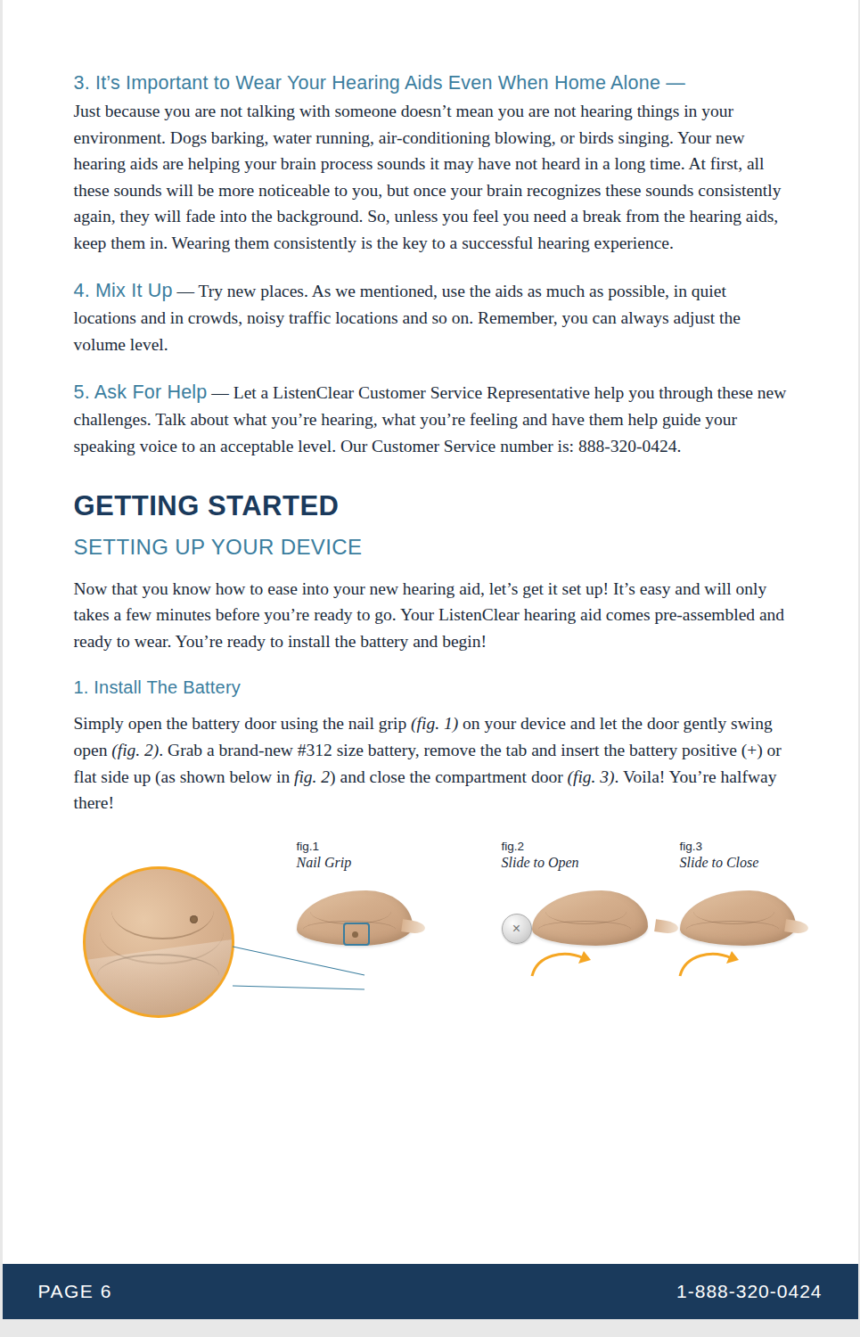3. It’s Important to Wear Your Hearing Aids Even When Home Alone —
Just because you are not talking with someone doesn’t mean you are not hearing things in your environment. Dogs barking, water running, air-conditioning blowing, or birds singing. Your new hearing aids are helping your brain process sounds it may have not heard in a long time. At first, all these sounds will be more noticeable to you, but once your brain recognizes these sounds consistently again, they will fade into the background. So, unless you feel you need a break from the hearing aids, keep them in. Wearing them consistently is the key to a successful hearing experience.
4. Mix It Up — Try new places. As we mentioned, use the aids as much as possible, in quiet locations and in crowds, noisy traffic locations and so on. Remember, you can always adjust the volume level.
5. Ask For Help — Let a ListenClear Customer Service Representative help you through these new challenges. Talk about what you’re hearing, what you’re feeling and have them help guide your speaking voice to an acceptable level. Our Customer Service number is: 888-320-0424.
Getting Started
Setting Up Your Device
Now that you know how to ease into your new hearing aid, let’s get it set up! It’s easy and will only takes a few minutes before you’re ready to go. Your ListenClear hearing aid comes pre-assembled and ready to wear. You’re ready to install the battery and begin!
1. Install The Battery
Simply open the battery door using the nail grip (fig. 1) on your device and let the door gently swing open (fig. 2). Grab a brand-new #312 size battery, remove the tab and insert the battery positive (+) or flat side up (as shown below in fig. 2) and close the compartment door (fig. 3). Voila! You’re halfway there!
fig.1 Nail Grip
fig.2 Slide to Open
×
fig.3 Slide to Close
PAGE 6 1-888-320-0424